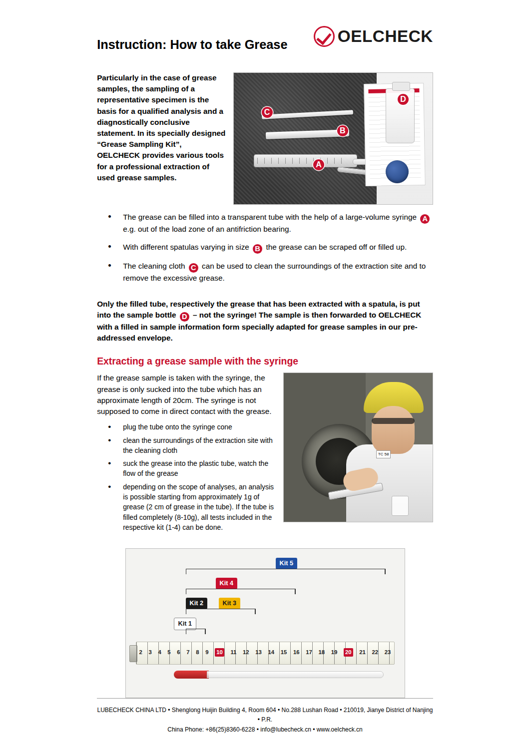OELCHECK
Instruction: How to take Grease
Particularly in the case of grease samples, the sampling of a representative specimen is the basis for a qualified analysis and a diagnostically conclusive statement. In its specially designed “Grease Sampling Kit”, OELCHECK provides various tools for a professional extraction of used grease samples.
A B C D
The grease can be filled into a transparent tube with the help of a large-volume syringe A e.g. out of the load zone of an antifriction bearing.
With different spatulas varying in size B the grease can be scraped off or filled up.
The cleaning cloth C can be used to clean the surroundings of the extraction site and to remove the excessive grease.
Only the filled tube, respectively the grease that has been extracted with a spatula, is put into the sample bottle D – not the syringe! The sample is then forwarded to OELCHECK with a filled in sample information form specially adapted for grease samples in our pre-addressed envelope.
Extracting a grease sample with the syringe
If the grease sample is taken with the syringe, the grease is only sucked into the tube which has an approximate length of 20cm. The syringe is not supposed to come in direct contact with the grease.
plug the tube onto the syringe cone
clean the surroundings of the extraction site with the cleaning cloth
suck the grease into the plastic tube, watch the flow of the grease
depending on the scope of analyses, an analysis is possible starting from approximately 1g of grease (2 cm of grease in the tube). If the tube is filled completely (8-10g), all tests included in the respective kit (1-4) can be done.
TC 58
Kit 5 Kit 4 Kit 2 Kit 3 Kit 1
23456789 10 111213141516171819 20 212223
LUBECHECK CHINA LTD • Shenglong Huijin Building 4, Room 604 • No.288 Lushan Road • 210019, Jianye District of Nanjing • P.R.
China Phone: +86(25)8360-6228 • info@lubecheck.cn • www.oelcheck.cn